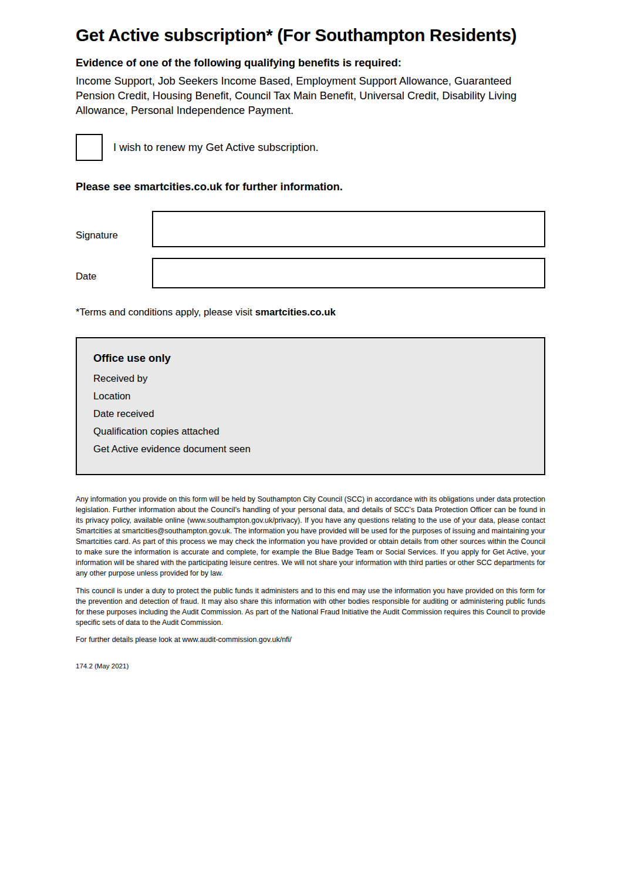Get Active subscription* (For Southampton Residents)
Evidence of one of the following qualifying benefits is required:
Income Support, Job Seekers Income Based, Employment Support Allowance, Guaranteed Pension Credit, Housing Benefit, Council Tax Main Benefit, Universal Credit, Disability Living Allowance, Personal Independence Payment.
I wish to renew my Get Active subscription.
Please see smartcities.co.uk for further information.
Signature
Date
*Terms and conditions apply, please visit smartcities.co.uk
Office use only
Received by
Location
Date received
Qualification copies attached
Get Active evidence document seen
Any information you provide on this form will be held by Southampton City Council (SCC) in accordance with its obligations under data protection legislation. Further information about the Council's handling of your personal data, and details of SCC's Data Protection Officer can be found in its privacy policy, available online (www.southampton.gov.uk/privacy). If you have any questions relating to the use of your data, please contact Smartcities at smartcities@southampton.gov.uk. The information you have provided will be used for the purposes of issuing and maintaining your Smartcities card. As part of this process we may check the information you have provided or obtain details from other sources within the Council to make sure the information is accurate and complete, for example the Blue Badge Team or Social Services. If you apply for Get Active, your information will be shared with the participating leisure centres. We will not share your information with third parties or other SCC departments for any other purpose unless provided for by law.
This council is under a duty to protect the public funds it administers and to this end may use the information you have provided on this form for the prevention and detection of fraud. It may also share this information with other bodies responsible for auditing or administering public funds for these purposes including the Audit Commission. As part of the National Fraud Initiative the Audit Commission requires this Council to provide specific sets of data to the Audit Commission.
For further details please look at www.audit-commission.gov.uk/nfi/
174.2 (May 2021)